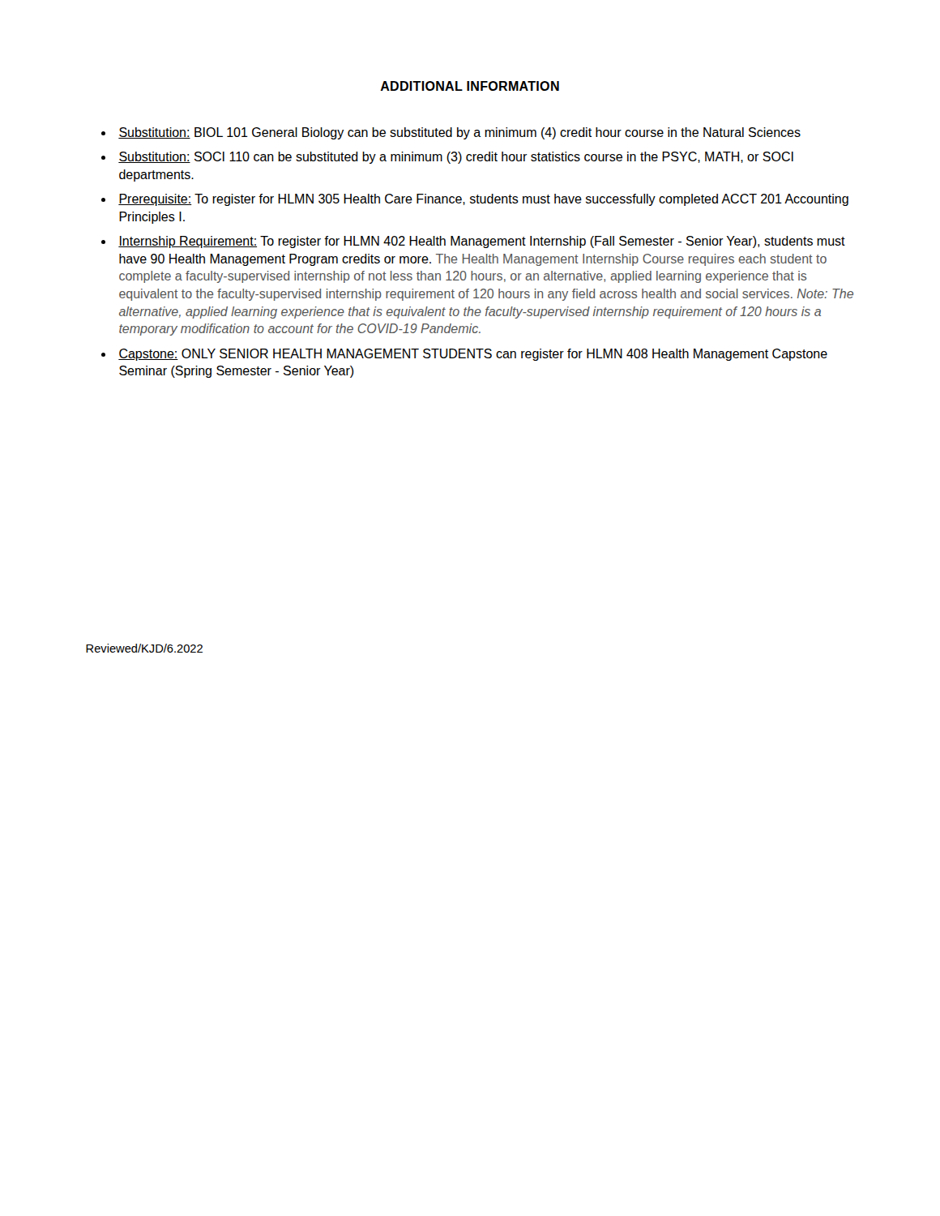ADDITIONAL INFORMATION
Substitution: BIOL 101 General Biology can be substituted by a minimum (4) credit hour course in the Natural Sciences
Substitution: SOCI 110 can be substituted by a minimum (3) credit hour statistics course in the PSYC, MATH, or SOCI departments.
Prerequisite: To register for HLMN 305 Health Care Finance, students must have successfully completed ACCT 201 Accounting Principles I.
Internship Requirement: To register for HLMN 402 Health Management Internship (Fall Semester - Senior Year), students must have 90 Health Management Program credits or more. The Health Management Internship Course requires each student to complete a faculty-supervised internship of not less than 120 hours, or an alternative, applied learning experience that is equivalent to the faculty-supervised internship requirement of 120 hours in any field across health and social services. Note: The alternative, applied learning experience that is equivalent to the faculty-supervised internship requirement of 120 hours is a temporary modification to account for the COVID-19 Pandemic.
Capstone: ONLY SENIOR HEALTH MANAGEMENT STUDENTS can register for HLMN 408 Health Management Capstone Seminar (Spring Semester - Senior Year)
Reviewed/KJD/6.2022